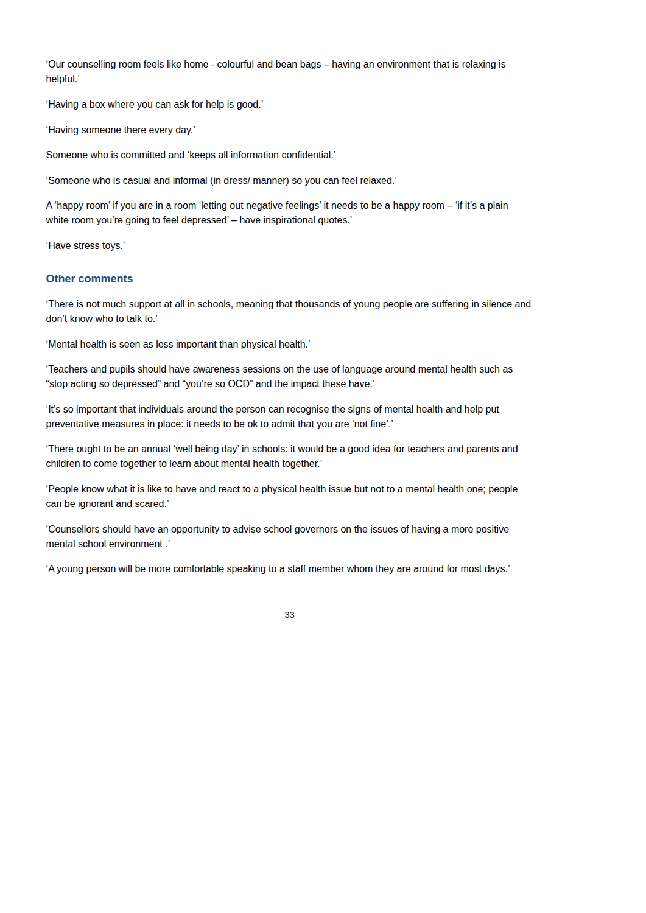‘Our counselling room feels like home - colourful and bean bags – having an environment that is relaxing is helpful.’
‘Having a box where you can ask for help is good.’
‘Having someone there every day.’
Someone who is committed and ‘keeps all information confidential.’
‘Someone who is casual and informal (in dress/ manner) so you can feel relaxed.’
A ‘happy room’ if you are in a room ‘letting out negative feelings’ it needs to be a happy room – ‘if it’s a plain white room you’re going to feel depressed’ – have inspirational quotes.’
‘Have stress toys.’
Other comments
‘There is not much support at all in schools, meaning that thousands of young people are suffering in silence and don’t know who to talk to.’
‘Mental health is seen as less important than physical health.’
‘Teachers and pupils should have awareness sessions on the use of language around mental health such as “stop acting so depressed” and “you’re so OCD” and the impact these have.’
‘It’s so important that individuals around the person can recognise the signs of mental health and help put preventative measures in place: it needs to be ok to admit that you are ‘not fine’.’
‘There ought to be an annual ‘well being day’ in schools: it would be a good idea for teachers and parents and children to come together to learn about mental health together.’
‘People know what it is like to have and react to a physical health issue but not to a mental health one; people can be ignorant and scared.’
‘Counsellors should have an opportunity to advise school governors on the issues of having a more positive mental school environment .’
‘A young person will be more comfortable speaking to a staff member whom they are around for most days.’
33